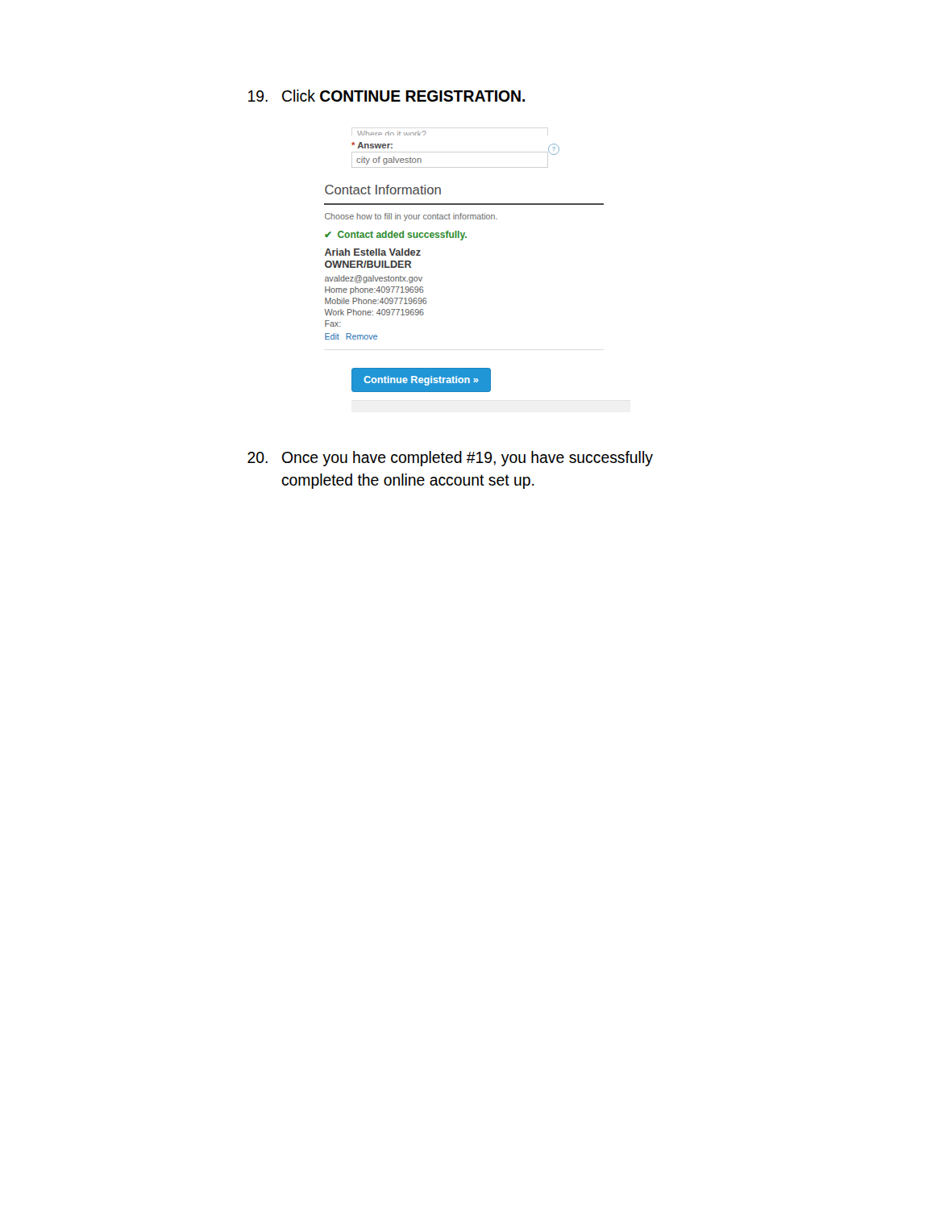19. Click CONTINUE REGISTRATION.
Where do it work?
* Answer:
?
Contact Information
Choose how to fill in your contact information.
✔Contact added successfully.
Ariah Estella Valdez
OWNER/BUILDER
avaldez@galvestontx.gov
Home phone:4097719696
Mobile Phone:4097719696
Work Phone: 4097719696
Fax:
Edit Remove
Continue Registration »
20. Once you have completed #19, you have successfully completed the online account set up.